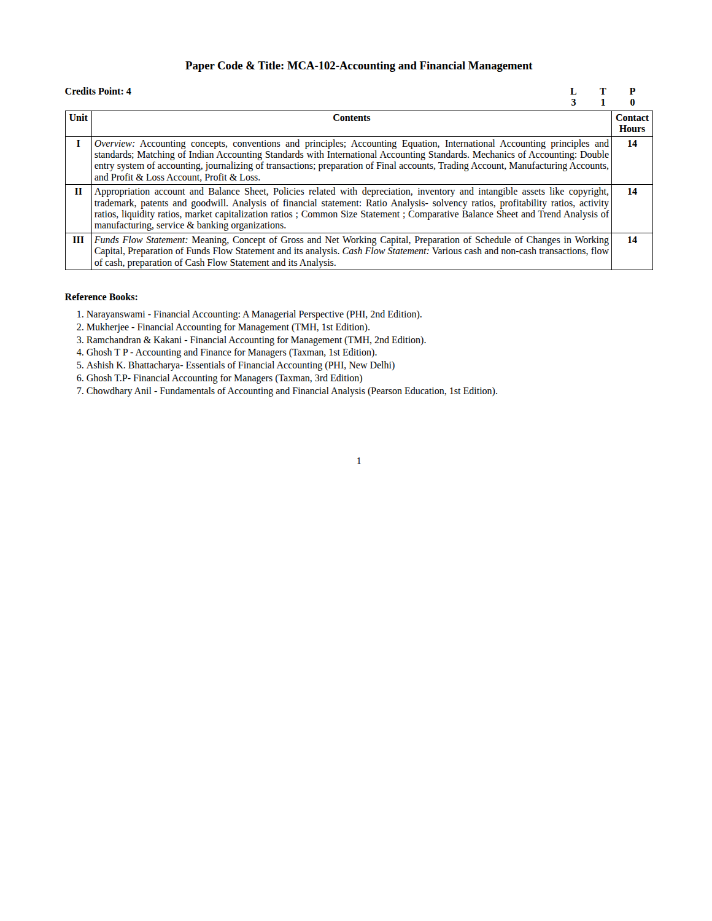Paper Code & Title: MCA-102-Accounting and Financial Management
Credits Point: 4
LTP 310
| Unit | Contents | Contact Hours |
| --- | --- | --- |
| I | Overview: Accounting concepts, conventions and principles; Accounting Equation, International Accounting principles and standards; Matching of Indian Accounting Standards with International Accounting Standards. Mechanics of Accounting: Double entry system of accounting, journalizing of transactions; preparation of Final accounts, Trading Account, Manufacturing Accounts, and Profit & Loss Account, Profit & Loss. | 14 |
| II | Appropriation account and Balance Sheet, Policies related with depreciation, inventory and intangible assets like copyright, trademark, patents and goodwill. Analysis of financial statement: Ratio Analysis- solvency ratios, profitability ratios, activity ratios, liquidity ratios, market capitalization ratios ; Common Size Statement ; Comparative Balance Sheet and Trend Analysis of manufacturing, service & banking organizations. | 14 |
| III | Funds Flow Statement: Meaning, Concept of Gross and Net Working Capital, Preparation of Schedule of Changes in Working Capital, Preparation of Funds Flow Statement and its analysis. Cash Flow Statement: Various cash and non-cash transactions, flow of cash, preparation of Cash Flow Statement and its Analysis. | 14 |
Reference Books:
Narayanswami - Financial Accounting: A Managerial Perspective (PHI, 2nd Edition).
Mukherjee - Financial Accounting for Management (TMH, 1st Edition).
Ramchandran & Kakani - Financial Accounting for Management (TMH, 2nd Edition).
Ghosh T P - Accounting and Finance for Managers (Taxman, 1st Edition).
Ashish K. Bhattacharya- Essentials of Financial Accounting (PHI, New Delhi)
Ghosh T.P- Financial Accounting for Managers (Taxman, 3rd Edition)
Chowdhary Anil - Fundamentals of Accounting and Financial Analysis (Pearson Education, 1st Edition).
1